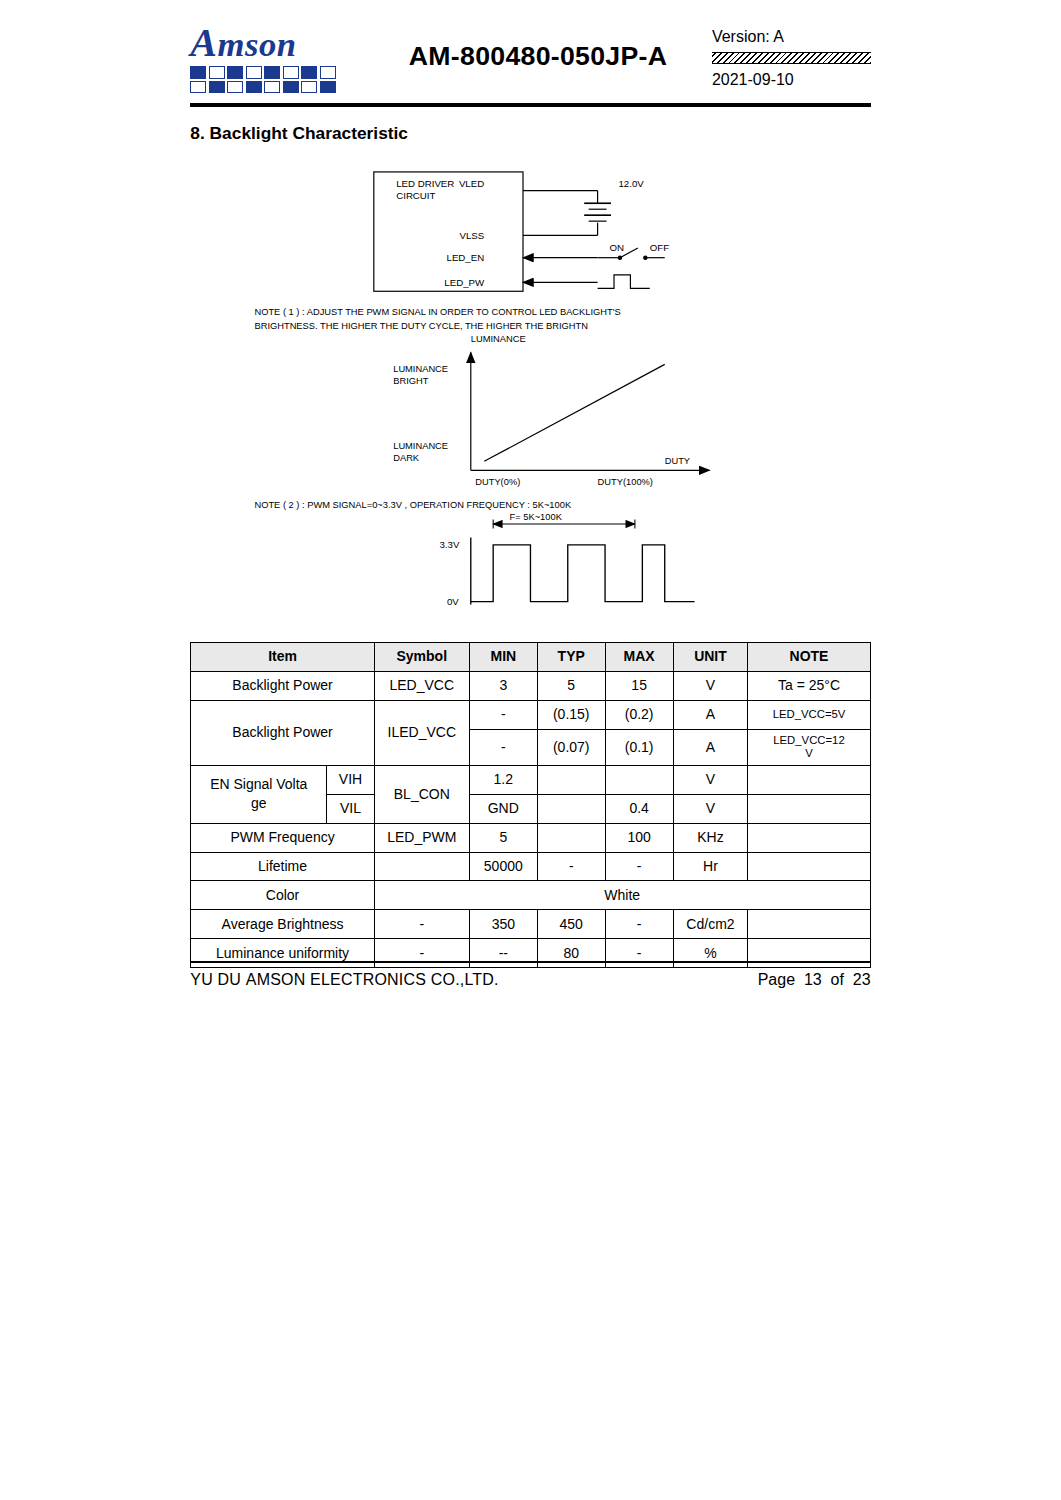Amson
AM-800480-050JP-A
Version: A
2021-09-10
8. Backlight Characteristic
LED DRIVER CIRCUIT VLED VLSS LED_EN LED_PW 12.0V ON OFF NOTE ( 1 ) : ADJUST THE PWM SIGNAL IN ORDER TO CONTROL LED BACKLIGHT'S BRIGHTNESS. THE HIGHER THE DUTY CYCLE, THE HIGHER THE BRIGHTN LUMINANCE LUMINANCE BRIGHT LUMINANCE DARK DUTY DUTY(0%) DUTY(100%) NOTE ( 2 ) : PWM SIGNAL=0~3.3V , OPERATION FREQUENCY : 5K~100K F= 5K~100K 3.3V 0V
| Item | Symbol | MIN | TYP | MAX | UNIT | NOTE |
| --- | --- | --- | --- | --- | --- | --- |
| Backlight Power | LED_VCC | 3 | 5 | 15 | V | Ta = 25°C |
| Backlight Power | ILED_VCC | - | (0.15) | (0.2) | A | LED_VCC=5V |
| - | (0.07) | (0.1) | A | LED_VCC=12 V |
| EN Signal Volta ge | VIH | BL_CON | 1.2 | | | V | |
| VIL | GND | | 0.4 | V | |
| PWM Frequency | LED_PWM | 5 | | 100 | KHz | |
| Lifetime | | 50000 | - | - | Hr | |
| Color | White |
| Average Brightness | - | 350 | 450 | - | Cd/cm2 | |
| Luminance uniformity | - | -- | 80 | - | % | |
YU DU AMSON ELECTRONICS CO.,LTD.
Page 13 of 23